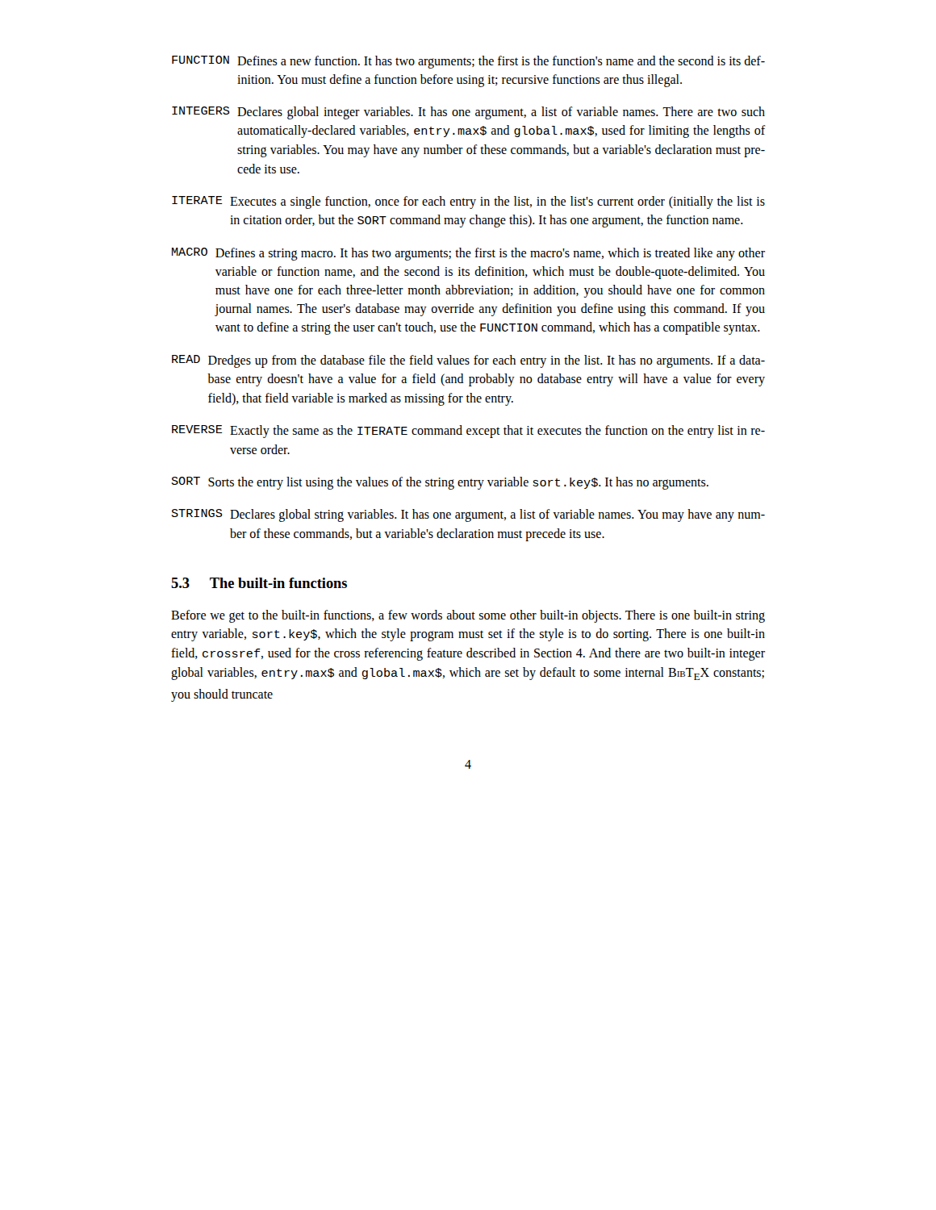FUNCTION
Defines a new function. It has two arguments; the first is the function's name and the second is its definition. You must define a function before using it; recursive functions are thus illegal.
INTEGERS
Declares global integer variables. It has one argument, a list of variable names. There are two such automatically-declared variables, entry.max$ and global.max$, used for limiting the lengths of string variables. You may have any number of these commands, but a variable's declaration must precede its use.
ITERATE
Executes a single function, once for each entry in the list, in the list's current order (initially the list is in citation order, but the SORT command may change this). It has one argument, the function name.
MACRO
Defines a string macro. It has two arguments; the first is the macro's name, which is treated like any other variable or function name, and the second is its definition, which must be double-quote-delimited. You must have one for each three-letter month abbreviation; in addition, you should have one for common journal names. The user's database may override any definition you define using this command. If you want to define a string the user can't touch, use the FUNCTION command, which has a compatible syntax.
READ
Dredges up from the database file the field values for each entry in the list. It has no arguments. If a database entry doesn't have a value for a field (and probably no database entry will have a value for every field), that field variable is marked as missing for the entry.
REVERSE
Exactly the same as the ITERATE command except that it executes the function on the entry list in reverse order.
SORT
Sorts the entry list using the values of the string entry variable sort.key$. It has no arguments.
STRINGS
Declares global string variables. It has one argument, a list of variable names. You may have any number of these commands, but a variable's declaration must precede its use.
5.3 The built-in functions
Before we get to the built-in functions, a few words about some other built-in objects. There is one built-in string entry variable, sort.key$, which the style program must set if the style is to do sorting. There is one built-in field, crossref, used for the cross referencing feature described in Section 4. And there are two built-in integer global variables, entry.max$ and global.max$, which are set by default to some internal Bib TEX constants; you should truncate
4